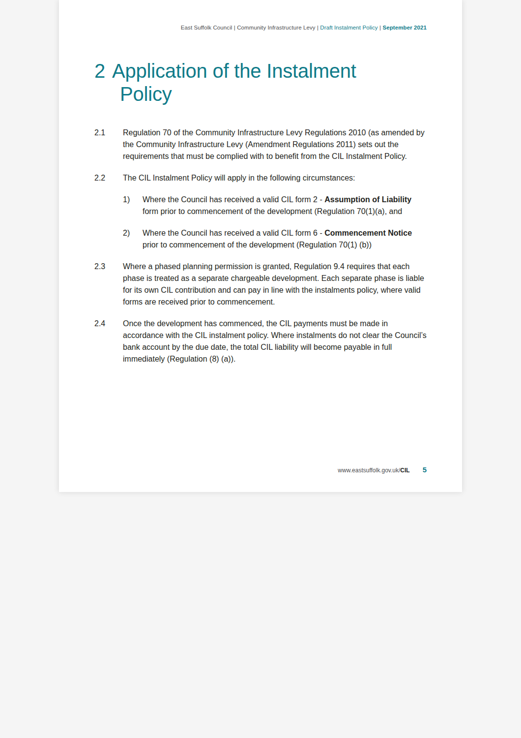East Suffolk Council | Community Infrastructure Levy | Draft Instalment Policy | September 2021
2 Application of the InstalmentPolicy
2.1
Regulation 70 of the Community Infrastructure Levy Regulations 2010 (as amended by the Community Infrastructure Levy (Amendment Regulations 2011) sets out the requirements that must be complied with to benefit from the CIL Instalment Policy.
2.2
The CIL Instalment Policy will apply in the following circumstances:
1) Where the Council has received a valid CIL form 2 - Assumption of Liability form prior to commencement of the development (Regulation 70(1)(a), and
2) Where the Council has received a valid CIL form 6 - Commencement Notice prior to commencement of the development (Regulation 70(1) (b))
2.3
Where a phased planning permission is granted, Regulation 9.4 requires that each phase is treated as a separate chargeable development. Each separate phase is liable for its own CIL contribution and can pay in line with the instalments policy, where valid forms are received prior to commencement.
2.4
Once the development has commenced, the CIL payments must be made in accordance with the CIL instalment policy. Where instalments do not clear the Council’s bank account by the due date, the total CIL liability will become payable in full immediately (Regulation (8) (a)).
www.eastsuffolk.gov.uk/CIL 5